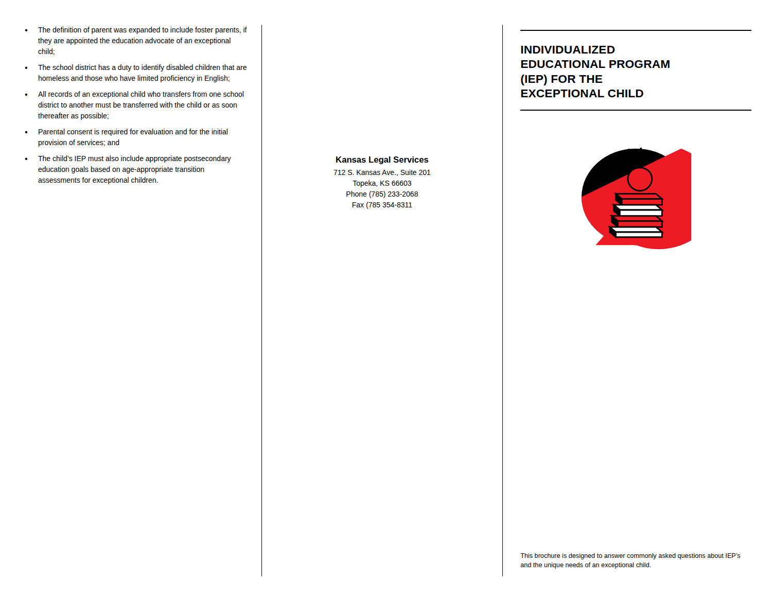The definition of parent was expanded to include foster parents, if they are appointed the education advocate of an exceptional child;
The school district has a duty to identify disabled children that are homeless and those who have limited proficiency in English;
All records of an exceptional child who transfers from one school district to another must be transferred with the child or as soon thereafter as possible;
Parental consent is required for evaluation and for the initial provision of services; and
The child’s IEP must also include appropriate postsecondary education goals based on age-appropriate transition assessments for exceptional children.
Kansas Legal Services
712 S. Kansas Ave., Suite 201
Topeka, KS 66603
Phone (785) 233-2068
Fax (785 354-8311
INDIVIDUALIZED
EDUCATIONAL PROGRAM
(IEP) FOR THE
EXCEPTIONAL CHILD
This brochure is designed to answer commonly asked questions about IEP’s and the unique needs of an exceptional child.